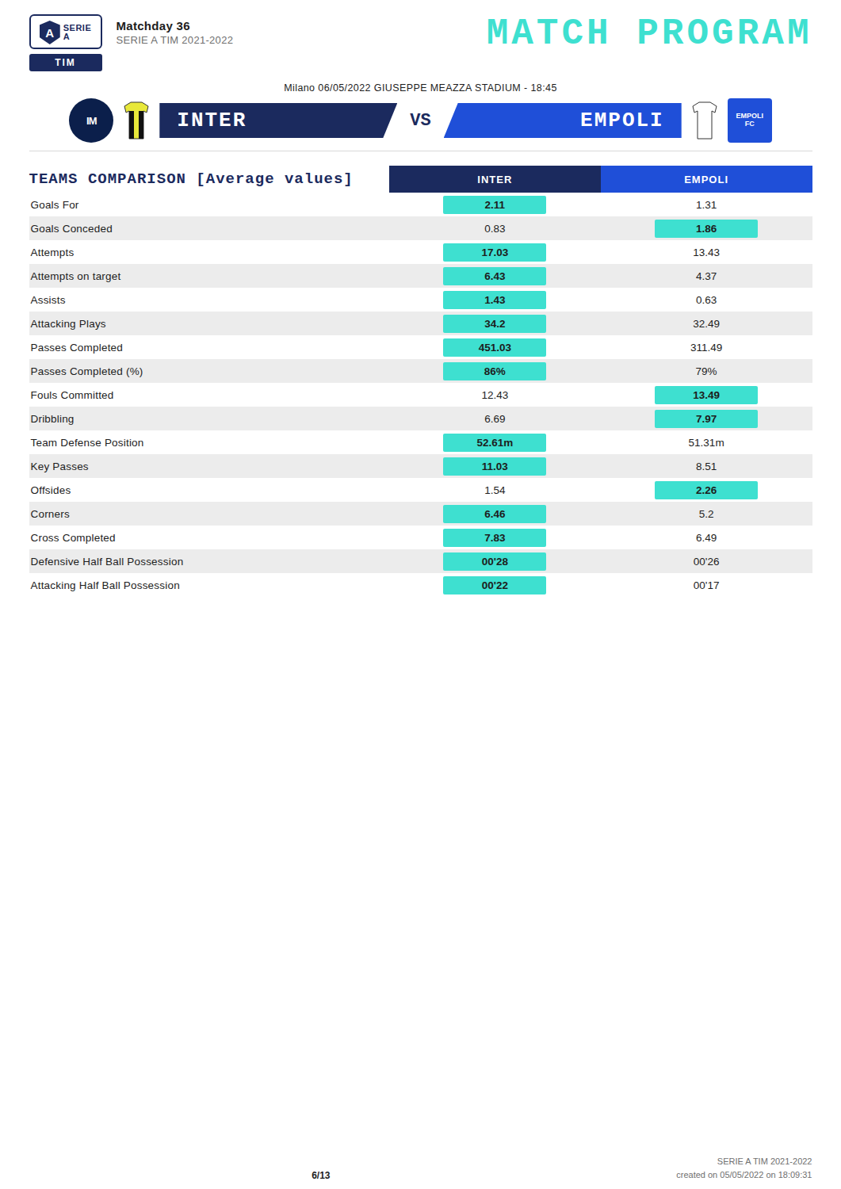SERIE
A
TIM
Matchday 36
SERIE A TIM 2021-2022
MATCH PROGRAM
Milano 06/05/2022 GIUSEPPE MEAZZA STADIUM - 18:45
IM
INTER
VS
EMPOLI
EMPOLI
FC
| TEAMS COMPARISON [Average values] | INTER | EMPOLI |
| --- | --- | --- |
| Goals For | 2.11 | 1.31 |
| Goals Conceded | 0.83 | 1.86 |
| Attempts | 17.03 | 13.43 |
| Attempts on target | 6.43 | 4.37 |
| Assists | 1.43 | 0.63 |
| Attacking Plays | 34.2 | 32.49 |
| Passes Completed | 451.03 | 311.49 |
| Passes Completed (%) | 86% | 79% |
| Fouls Committed | 12.43 | 13.49 |
| Dribbling | 6.69 | 7.97 |
| Team Defense Position | 52.61m | 51.31m |
| Key Passes | 11.03 | 8.51 |
| Offsides | 1.54 | 2.26 |
| Corners | 6.46 | 5.2 |
| Cross Completed | 7.83 | 6.49 |
| Defensive Half Ball Possession | 00'28 | 00'26 |
| Attacking Half Ball Possession | 00'22 | 00'17 |
6/13
SERIE A TIM 2021-2022
created on 05/05/2022 on 18:09:31